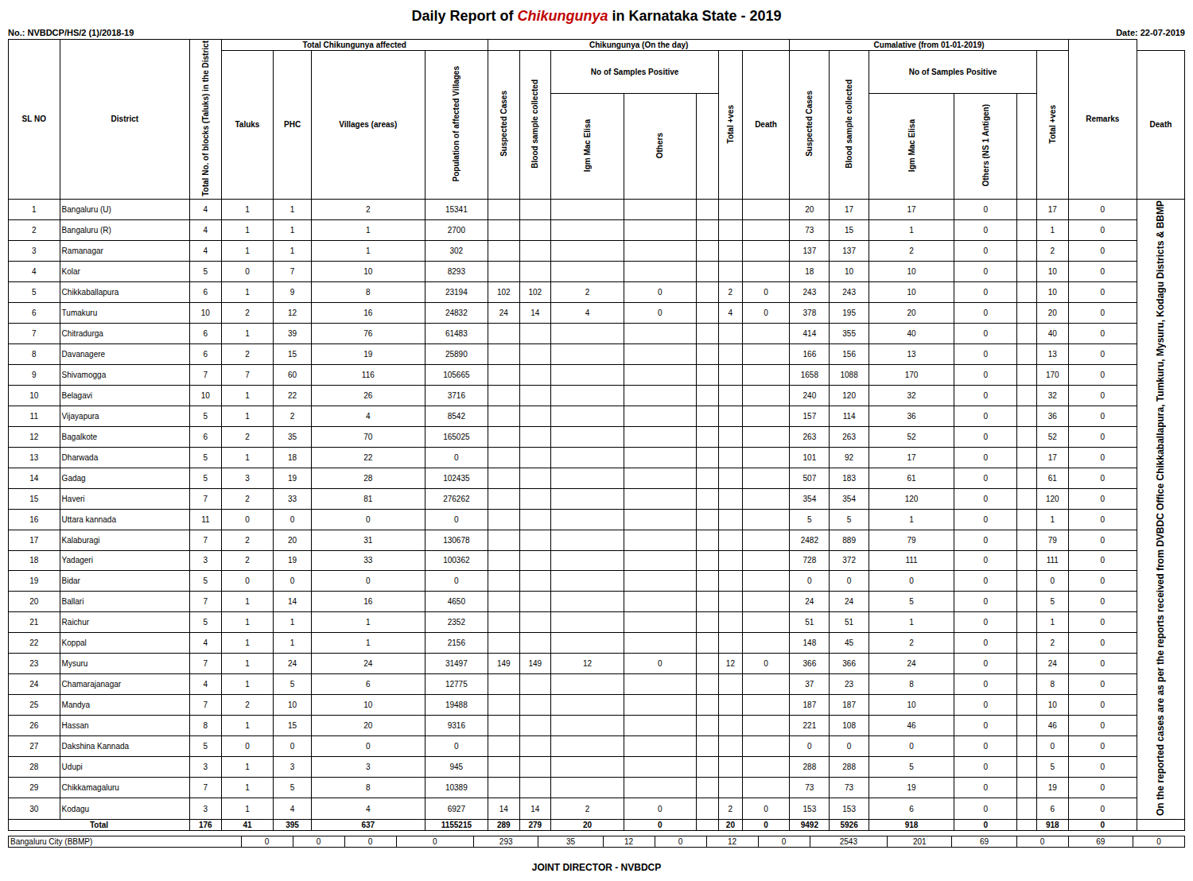Daily Report of Chikungunya in Karnataka State - 2019
No.: NVBDCP/HS/2 (1)/2018-19
Date: 22-07-2019
| SL NO | District | Total No. of blocks (Taluks) in the District | Total Chikungunya affected | Chikungunya (On the day) | Cumalative (from 01-01-2019) | Remarks |
| --- | --- | --- | --- | --- | --- | --- |
| Taluks | PHC | Villages (areas) | Population of affected Villages | Suspected Cases | Blood sample collected | No of Samples Positive | Total +ves | Death | Suspected Cases | Blood sample collected | No of Samples Positive | Total +ves | Death |
| Igm Mac Elisa | Others | | Igm Mac Elisa | Others (NS 1 Antigen) | |
| 1 | Bangaluru (U) | 4 | 1 | 1 | 2 | 15341 | | | | | | | | 20 | 17 | 17 | 0 | | 17 | 0 | On the reported cases are as per the reports received from DVBDC Office Chikkaballapura, Tumkuru, Mysuru, Kodagu Districts & BBMP |
| 2 | Bangaluru (R) | 4 | 1 | 1 | 1 | 2700 | | | | | | | | 73 | 15 | 1 | 0 | | 1 | 0 |
| 3 | Ramanagar | 4 | 1 | 1 | 1 | 302 | | | | | | | | 137 | 137 | 2 | 0 | | 2 | 0 |
| 4 | Kolar | 5 | 0 | 7 | 10 | 8293 | | | | | | | | 18 | 10 | 10 | 0 | | 10 | 0 |
| 5 | Chikkaballapura | 6 | 1 | 9 | 8 | 23194 | 102 | 102 | 2 | 0 | | 2 | 0 | 243 | 243 | 10 | 0 | | 10 | 0 |
| 6 | Tumakuru | 10 | 2 | 12 | 16 | 24832 | 24 | 14 | 4 | 0 | | 4 | 0 | 378 | 195 | 20 | 0 | | 20 | 0 |
| 7 | Chitradurga | 6 | 1 | 39 | 76 | 61483 | | | | | | | | 414 | 355 | 40 | 0 | | 40 | 0 |
| 8 | Davanagere | 6 | 2 | 15 | 19 | 25890 | | | | | | | | 166 | 156 | 13 | 0 | | 13 | 0 |
| 9 | Shivamogga | 7 | 7 | 60 | 116 | 105665 | | | | | | | | 1658 | 1088 | 170 | 0 | | 170 | 0 |
| 10 | Belagavi | 10 | 1 | 22 | 26 | 3716 | | | | | | | | 240 | 120 | 32 | 0 | | 32 | 0 |
| 11 | Vijayapura | 5 | 1 | 2 | 4 | 8542 | | | | | | | | 157 | 114 | 36 | 0 | | 36 | 0 |
| 12 | Bagalkote | 6 | 2 | 35 | 70 | 165025 | | | | | | | | 263 | 263 | 52 | 0 | | 52 | 0 |
| 13 | Dharwada | 5 | 1 | 18 | 22 | 0 | | | | | | | | 101 | 92 | 17 | 0 | | 17 | 0 |
| 14 | Gadag | 5 | 3 | 19 | 28 | 102435 | | | | | | | | 507 | 183 | 61 | 0 | | 61 | 0 |
| 15 | Haveri | 7 | 2 | 33 | 81 | 276262 | | | | | | | | 354 | 354 | 120 | 0 | | 120 | 0 |
| 16 | Uttara kannada | 11 | 0 | 0 | 0 | 0 | | | | | | | | 5 | 5 | 1 | 0 | | 1 | 0 |
| 17 | Kalaburagi | 7 | 2 | 20 | 31 | 130678 | | | | | | | | 2482 | 889 | 79 | 0 | | 79 | 0 |
| 18 | Yadageri | 3 | 2 | 19 | 33 | 100362 | | | | | | | | 728 | 372 | 111 | 0 | | 111 | 0 |
| 19 | Bidar | 5 | 0 | 0 | 0 | 0 | | | | | | | | 0 | 0 | 0 | 0 | | 0 | 0 |
| 20 | Ballari | 7 | 1 | 14 | 16 | 4650 | | | | | | | | 24 | 24 | 5 | 0 | | 5 | 0 |
| 21 | Raichur | 5 | 1 | 1 | 1 | 2352 | | | | | | | | 51 | 51 | 1 | 0 | | 1 | 0 |
| 22 | Koppal | 4 | 1 | 1 | 1 | 2156 | | | | | | | | 148 | 45 | 2 | 0 | | 2 | 0 |
| 23 | Mysuru | 7 | 1 | 24 | 24 | 31497 | 149 | 149 | 12 | 0 | | 12 | 0 | 366 | 366 | 24 | 0 | | 24 | 0 |
| 24 | Chamarajanagar | 4 | 1 | 5 | 6 | 12775 | | | | | | | | 37 | 23 | 8 | 0 | | 8 | 0 |
| 25 | Mandya | 7 | 2 | 10 | 10 | 19488 | | | | | | | | 187 | 187 | 10 | 0 | | 10 | 0 |
| 26 | Hassan | 8 | 1 | 15 | 20 | 9316 | | | | | | | | 221 | 108 | 46 | 0 | | 46 | 0 |
| 27 | Dakshina Kannada | 5 | 0 | 0 | 0 | 0 | | | | | | | | 0 | 0 | 0 | 0 | | 0 | 0 |
| 28 | Udupi | 3 | 1 | 3 | 3 | 945 | | | | | | | | 288 | 288 | 5 | 0 | | 5 | 0 |
| 29 | Chikkamagaluru | 7 | 1 | 5 | 8 | 10389 | | | | | | | | 73 | 73 | 19 | 0 | | 19 | 0 |
| 30 | Kodagu | 3 | 1 | 4 | 4 | 6927 | 14 | 14 | 2 | 0 | | 2 | 0 | 153 | 153 | 6 | 0 | | 6 | 0 |
| Total | 176 | 41 | 395 | 637 | 1155215 | 289 | 279 | 20 | 0 | | 20 | 0 | 9492 | 5926 | 918 | 0 | | 918 | 0 | |
| Bangaluru City (BBMP) | 0 | 0 | 0 | 0 | 293 | 35 | 12 | 0 | 12 | 0 | 2543 | 201 | 69 | 0 | 69 | 0 |
JOINT DIRECTOR - NVBDCP